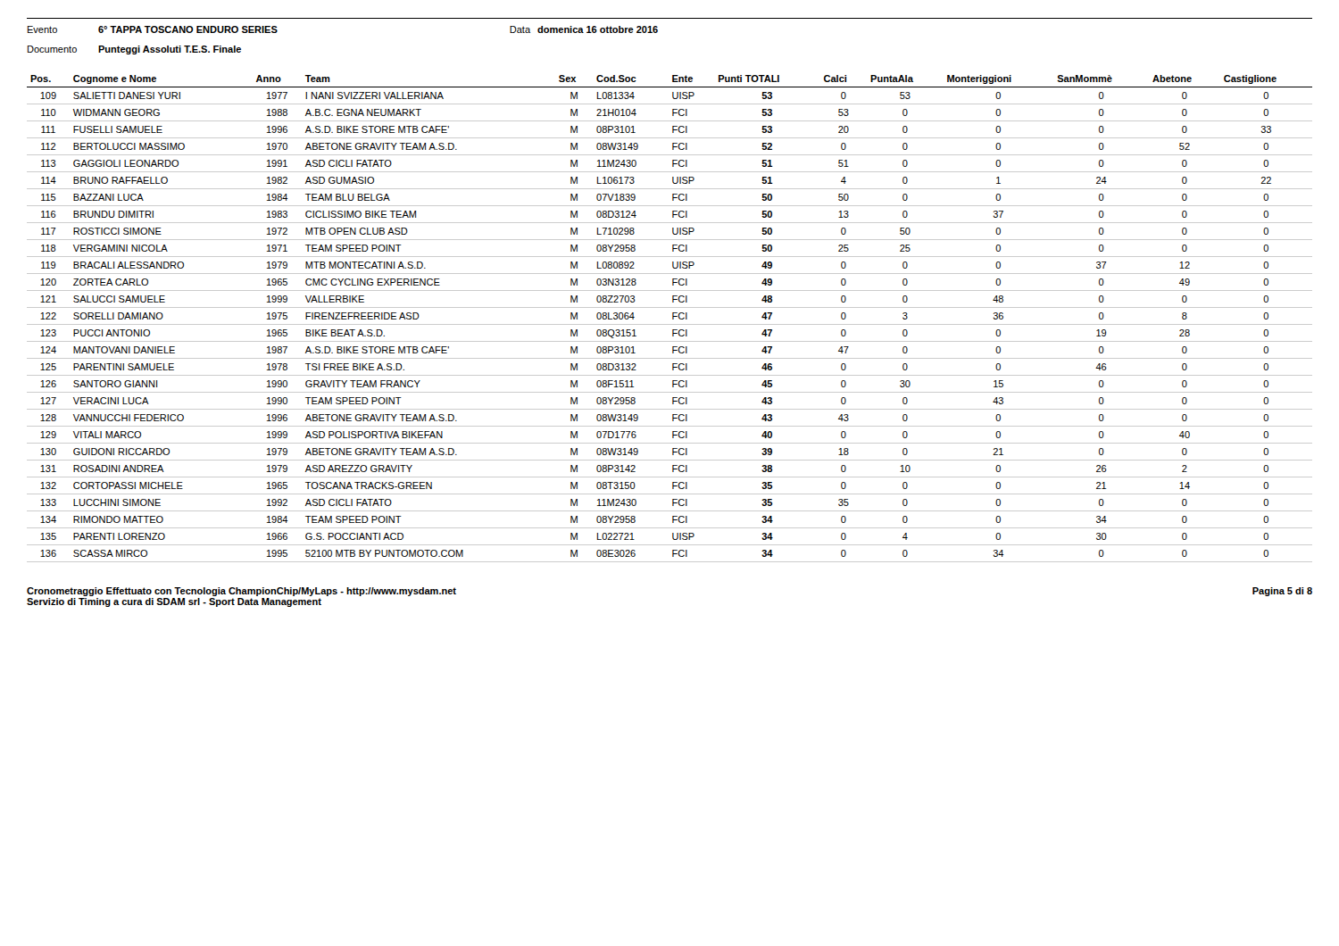Evento 6° TAPPA TOSCANO ENDURO SERIES Data domenica 16 ottobre 2016
Documento Punteggi Assoluti T.E.S. Finale
| Pos. | Cognome e Nome | Anno | Team | Sex | Cod.Soc | Ente | Punti TOTALI | Calci | PuntaAla | Monteriggioni | SanMommè | Abetone | Castiglione |
| --- | --- | --- | --- | --- | --- | --- | --- | --- | --- | --- | --- | --- | --- |
| 109 | SALIETTI DANESI YURI | 1977 | I NANI SVIZZERI VALLERIANA | M | L081334 | UISP | 53 | 0 | 53 | 0 | 0 | 0 | 0 |
| 110 | WIDMANN GEORG | 1988 | A.B.C. EGNA NEUMARKT | M | 21H0104 | FCI | 53 | 53 | 0 | 0 | 0 | 0 | 0 |
| 111 | FUSELLI SAMUELE | 1996 | A.S.D. BIKE STORE MTB CAFE' | M | 08P3101 | FCI | 53 | 20 | 0 | 0 | 0 | 0 | 33 |
| 112 | BERTOLUCCI MASSIMO | 1970 | ABETONE GRAVITY TEAM A.S.D. | M | 08W3149 | FCI | 52 | 0 | 0 | 0 | 0 | 52 | 0 |
| 113 | GAGGIOLI LEONARDO | 1991 | ASD CICLI FATATO | M | 11M2430 | FCI | 51 | 51 | 0 | 0 | 0 | 0 | 0 |
| 114 | BRUNO RAFFAELLO | 1982 | ASD GUMASIO | M | L106173 | UISP | 51 | 4 | 0 | 1 | 24 | 0 | 22 |
| 115 | BAZZANI LUCA | 1984 | TEAM BLU BELGA | M | 07V1839 | FCI | 50 | 50 | 0 | 0 | 0 | 0 | 0 |
| 116 | BRUNDU DIMITRI | 1983 | CICLISSIMO BIKE TEAM | M | 08D3124 | FCI | 50 | 13 | 0 | 37 | 0 | 0 | 0 |
| 117 | ROSTICCI SIMONE | 1972 | MTB OPEN CLUB ASD | M | L710298 | UISP | 50 | 0 | 50 | 0 | 0 | 0 | 0 |
| 118 | VERGAMINI NICOLA | 1971 | TEAM SPEED POINT | M | 08Y2958 | FCI | 50 | 25 | 25 | 0 | 0 | 0 | 0 |
| 119 | BRACALI ALESSANDRO | 1979 | MTB MONTECATINI A.S.D. | M | L080892 | UISP | 49 | 0 | 0 | 0 | 37 | 12 | 0 |
| 120 | ZORTEA CARLO | 1965 | CMC CYCLING EXPERIENCE | M | 03N3128 | FCI | 49 | 0 | 0 | 0 | 0 | 49 | 0 |
| 121 | SALUCCI SAMUELE | 1999 | VALLERBIKE | M | 08Z2703 | FCI | 48 | 0 | 0 | 48 | 0 | 0 | 0 |
| 122 | SORELLI DAMIANO | 1975 | FIRENZEFREERIDE ASD | M | 08L3064 | FCI | 47 | 0 | 3 | 36 | 0 | 8 | 0 |
| 123 | PUCCI ANTONIO | 1965 | BIKE BEAT A.S.D. | M | 08Q3151 | FCI | 47 | 0 | 0 | 0 | 19 | 28 | 0 |
| 124 | MANTOVANI DANIELE | 1987 | A.S.D. BIKE STORE MTB CAFE' | M | 08P3101 | FCI | 47 | 47 | 0 | 0 | 0 | 0 | 0 |
| 125 | PARENTINI SAMUELE | 1978 | TSI FREE BIKE A.S.D. | M | 08D3132 | FCI | 46 | 0 | 0 | 0 | 46 | 0 | 0 |
| 126 | SANTORO GIANNI | 1990 | GRAVITY TEAM FRANCY | M | 08F1511 | FCI | 45 | 0 | 30 | 15 | 0 | 0 | 0 |
| 127 | VERACINI LUCA | 1990 | TEAM SPEED POINT | M | 08Y2958 | FCI | 43 | 0 | 0 | 43 | 0 | 0 | 0 |
| 128 | VANNUCCHI FEDERICO | 1996 | ABETONE GRAVITY TEAM A.S.D. | M | 08W3149 | FCI | 43 | 43 | 0 | 0 | 0 | 0 | 0 |
| 129 | VITALI MARCO | 1999 | ASD POLISPORTIVA BIKEFAN | M | 07D1776 | FCI | 40 | 0 | 0 | 0 | 0 | 40 | 0 |
| 130 | GUIDONI RICCARDO | 1979 | ABETONE GRAVITY TEAM A.S.D. | M | 08W3149 | FCI | 39 | 18 | 0 | 21 | 0 | 0 | 0 |
| 131 | ROSADINI ANDREA | 1979 | ASD AREZZO GRAVITY | M | 08P3142 | FCI | 38 | 0 | 10 | 0 | 26 | 2 | 0 |
| 132 | CORTOPASSI MICHELE | 1965 | TOSCANA TRACKS-GREEN | M | 08T3150 | FCI | 35 | 0 | 0 | 0 | 21 | 14 | 0 |
| 133 | LUCCHINI SIMONE | 1992 | ASD CICLI FATATO | M | 11M2430 | FCI | 35 | 35 | 0 | 0 | 0 | 0 | 0 |
| 134 | RIMONDO MATTEO | 1984 | TEAM SPEED POINT | M | 08Y2958 | FCI | 34 | 0 | 0 | 0 | 34 | 0 | 0 |
| 135 | PARENTI LORENZO | 1966 | G.S. POCCIANTI ACD | M | L022721 | UISP | 34 | 0 | 4 | 0 | 30 | 0 | 0 |
| 136 | SCASSA MIRCO | 1995 | 52100 MTB BY PUNTOMOTO.COM | M | 08E3026 | FCI | 34 | 0 | 0 | 34 | 0 | 0 | 0 |
Cronometraggio Effettuato con Tecnologia ChampionChip/MyLaps - http://www.mysdam.net
Servizio di Timing a cura di SDAM srl - Sport Data Management
Pagina 5 di 8